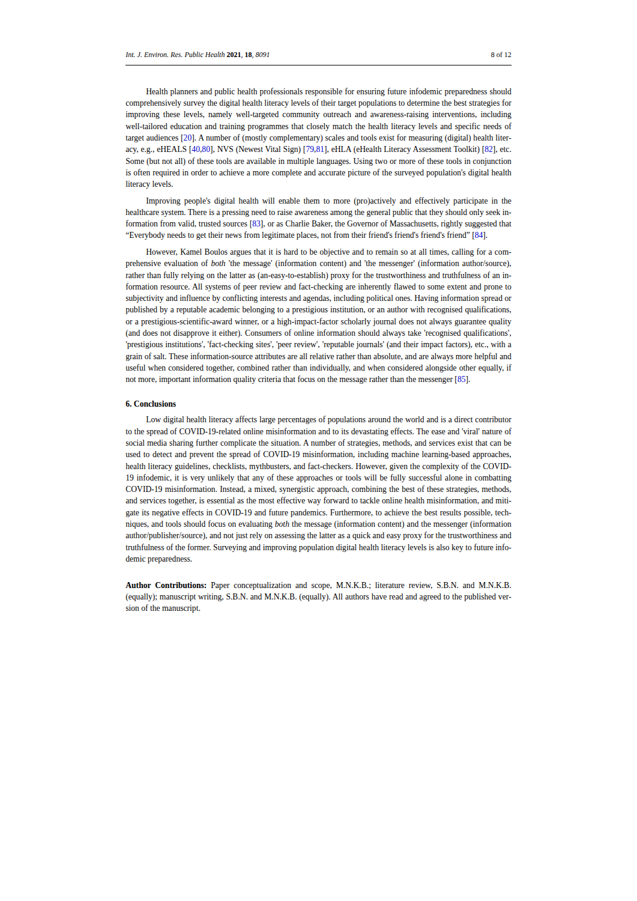Int. J. Environ. Res. Public Health 2021, 18, 8091
8 of 12
Health planners and public health professionals responsible for ensuring future infodemic preparedness should comprehensively survey the digital health literacy levels of their target populations to determine the best strategies for improving these levels, namely well-targeted community outreach and awareness-raising interventions, including well-tailored education and training programmes that closely match the health literacy levels and specific needs of target audiences [20]. A number of (mostly complementary) scales and tools exist for measuring (digital) health literacy, e.g., eHEALS [40,80], NVS (Newest Vital Sign) [79,81], eHLA (eHealth Literacy Assessment Toolkit) [82], etc. Some (but not all) of these tools are available in multiple languages. Using two or more of these tools in conjunction is often required in order to achieve a more complete and accurate picture of the surveyed population's digital health literacy levels.
Improving people's digital health will enable them to more (pro)actively and effectively participate in the healthcare system. There is a pressing need to raise awareness among the general public that they should only seek information from valid, trusted sources [83], or as Charlie Baker, the Governor of Massachusetts, rightly suggested that “Everybody needs to get their news from legitimate places, not from their friend's friend's friend's friend” [84].
However, Kamel Boulos argues that it is hard to be objective and to remain so at all times, calling for a comprehensive evaluation of both 'the message' (information content) and 'the messenger' (information author/source), rather than fully relying on the latter as (an-easy-to-establish) proxy for the trustworthiness and truthfulness of an information resource. All systems of peer review and fact-checking are inherently flawed to some extent and prone to subjectivity and influence by conflicting interests and agendas, including political ones. Having information spread or published by a reputable academic belonging to a prestigious institution, or an author with recognised qualifications, or a prestigious-scientific-award winner, or a high-impact-factor scholarly journal does not always guarantee quality (and does not disapprove it either). Consumers of online information should always take 'recognised qualifications', 'prestigious institutions', 'fact-checking sites', 'peer review', 'reputable journals' (and their impact factors), etc., with a grain of salt. These information-source attributes are all relative rather than absolute, and are always more helpful and useful when considered together, combined rather than individually, and when considered alongside other equally, if not more, important information quality criteria that focus on the message rather than the messenger [85].
6. Conclusions
Low digital health literacy affects large percentages of populations around the world and is a direct contributor to the spread of COVID-19-related online misinformation and to its devastating effects. The ease and 'viral' nature of social media sharing further complicate the situation. A number of strategies, methods, and services exist that can be used to detect and prevent the spread of COVID-19 misinformation, including machine learning-based approaches, health literacy guidelines, checklists, mythbusters, and fact-checkers. However, given the complexity of the COVID-19 infodemic, it is very unlikely that any of these approaches or tools will be fully successful alone in combatting COVID-19 misinformation. Instead, a mixed, synergistic approach, combining the best of these strategies, methods, and services together, is essential as the most effective way forward to tackle online health misinformation, and mitigate its negative effects in COVID-19 and future pandemics. Furthermore, to achieve the best results possible, techniques, and tools should focus on evaluating both the message (information content) and the messenger (information author/publisher/source), and not just rely on assessing the latter as a quick and easy proxy for the trustworthiness and truthfulness of the former. Surveying and improving population digital health literacy levels is also key to future infodemic preparedness.
Author Contributions: Paper conceptualization and scope, M.N.K.B.; literature review, S.B.N. and M.N.K.B. (equally); manuscript writing, S.B.N. and M.N.K.B. (equally). All authors have read and agreed to the published version of the manuscript.